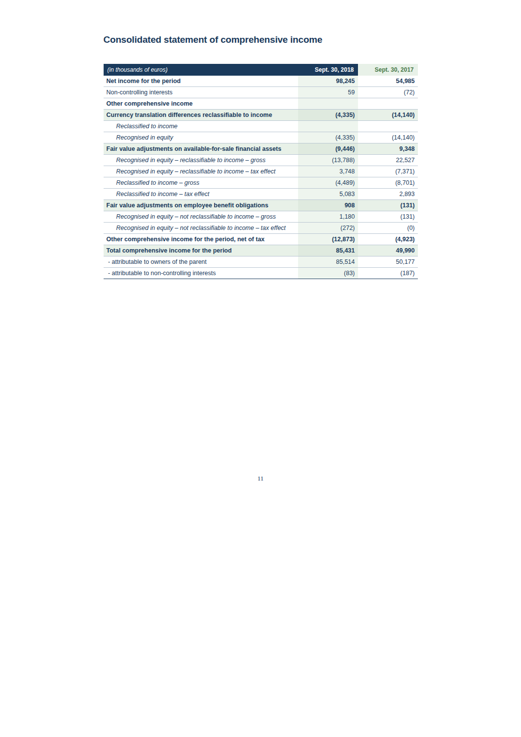Consolidated statement of comprehensive income
| (in thousands of euros) | Sept. 30, 2018 | Sept. 30, 2017 |
| --- | --- | --- |
| Net income for the period | 98,245 | 54,985 |
| Non-controlling interests | 59 | (72) |
| Other comprehensive income | | |
| Currency translation differences reclassifiable to income | (4,335) | (14,140) |
| Reclassified to income | | |
| Recognised in equity | (4,335) | (14,140) |
| Fair value adjustments on available-for-sale financial assets | (9,446) | 9,348 |
| Recognised in equity – reclassifiable to income – gross | (13,788) | 22,527 |
| Recognised in equity – reclassifiable to income – tax effect | 3,748 | (7,371) |
| Reclassified to income – gross | (4,489) | (8,701) |
| Reclassified to income – tax effect | 5,083 | 2,893 |
| Fair value adjustments on employee benefit obligations | 908 | (131) |
| Recognised in equity – not reclassifiable to income – gross | 1,180 | (131) |
| Recognised in equity – not reclassifiable to income – tax effect | (272) | (0) |
| Other comprehensive income for the period, net of tax | (12,873) | (4,923) |
| Total comprehensive income for the period | 85,431 | 49,990 |
| - attributable to owners of the parent | 85,514 | 50,177 |
| - attributable to non-controlling interests | (83) | (187) |
11